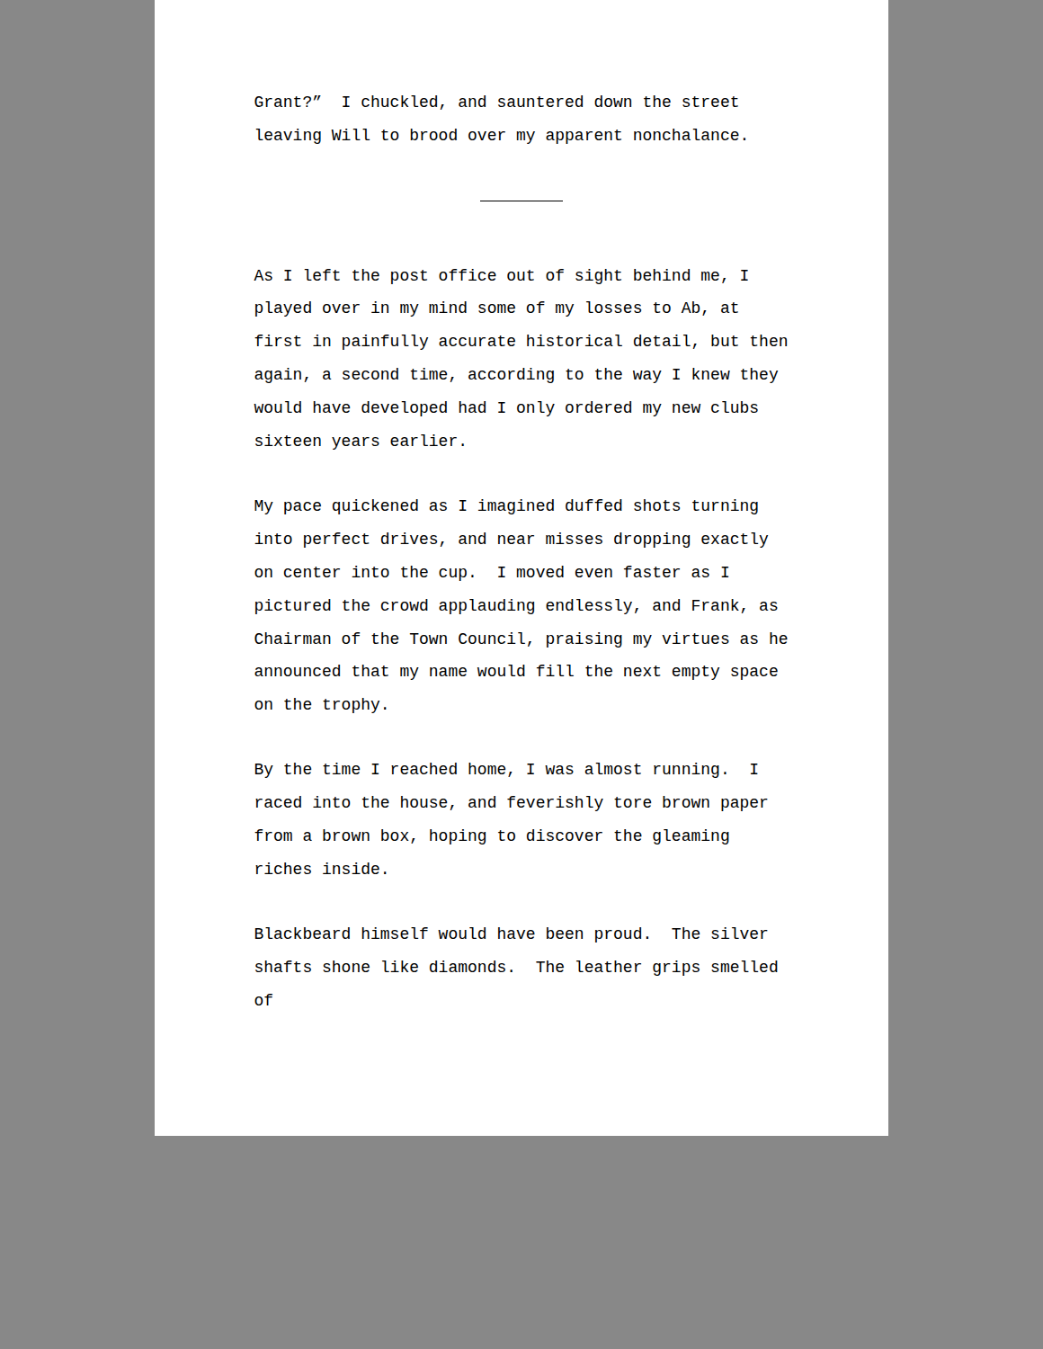Grant?” I chuckled, and sauntered down the street leaving Will to brood over my apparent nonchalance.
As I left the post office out of sight behind me, I played over in my mind some of my losses to Ab, at first in painfully accurate historical detail, but then again, a second time, according to the way I knew they would have developed had I only ordered my new clubs sixteen years earlier.
My pace quickened as I imagined duffed shots turning into perfect drives, and near misses dropping exactly on center into the cup. I moved even faster as I pictured the crowd applauding endlessly, and Frank, as Chairman of the Town Council, praising my virtues as he announced that my name would fill the next empty space on the trophy.
By the time I reached home, I was almost running. I raced into the house, and feverishly tore brown paper from a brown box, hoping to discover the gleaming riches inside.
Blackbeard himself would have been proud. The silver shafts shone like diamonds. The leather grips smelled of